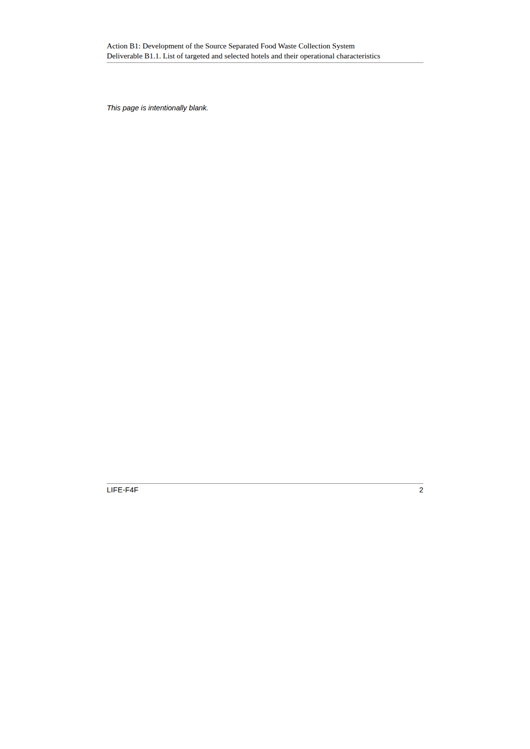Action B1: Development of the Source Separated Food Waste Collection System Deliverable B1.1. List of targeted and selected hotels and their operational characteristics
This page is intentionally blank.
LIFE-F4F 2